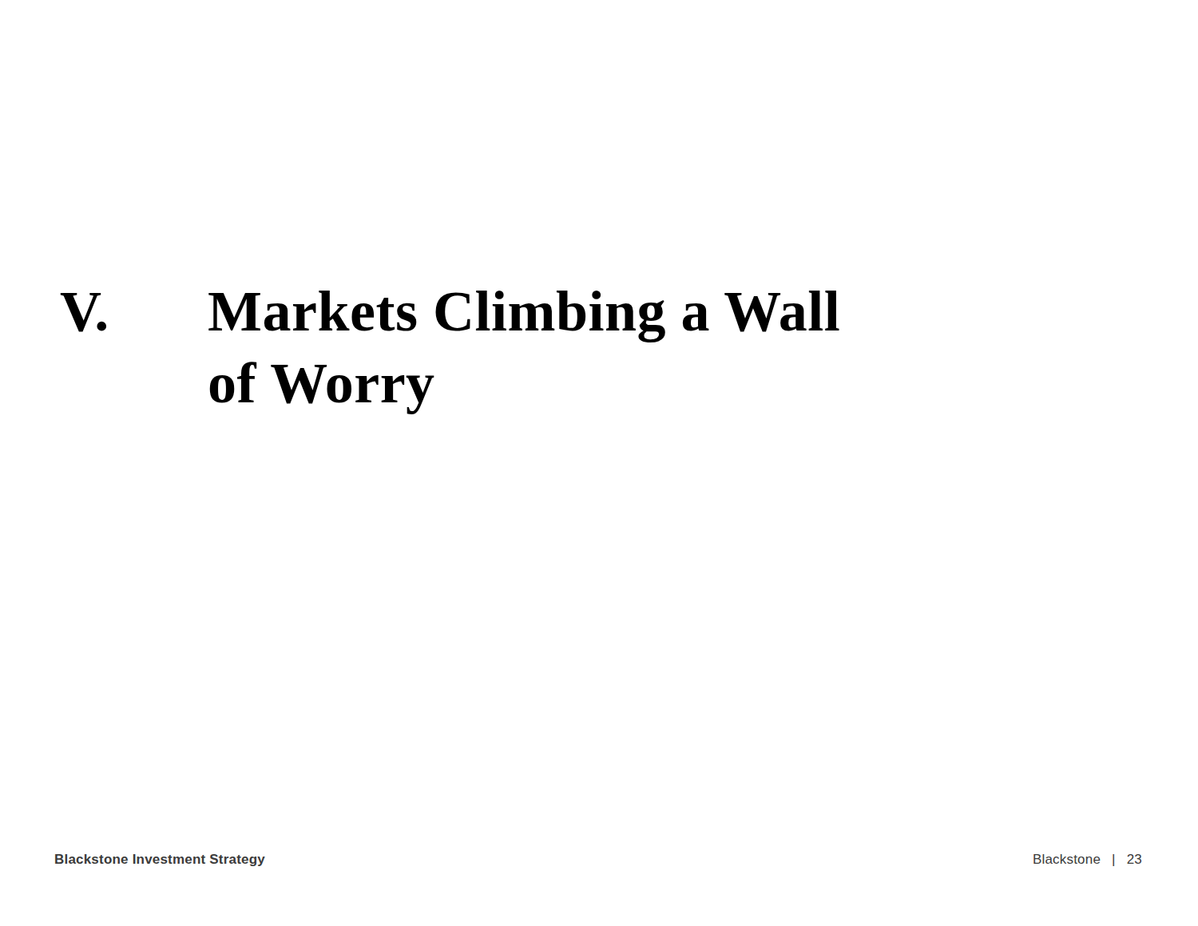V. Markets Climbing a Wall of Worry
Blackstone Investment Strategy
Blackstone|23